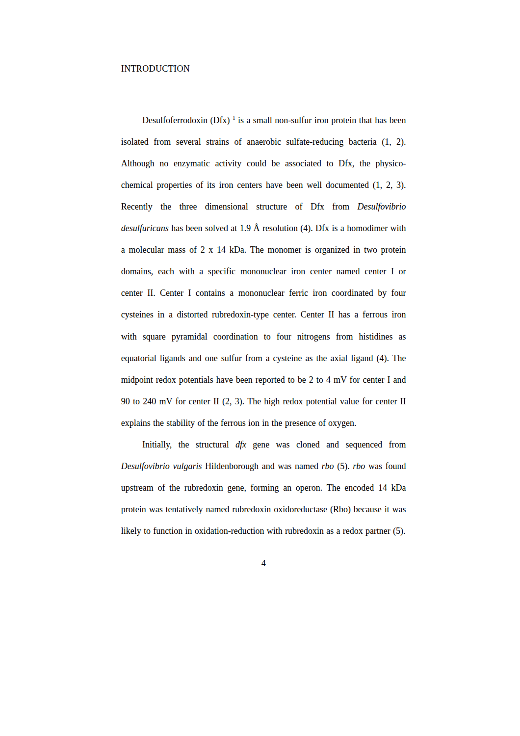INTRODUCTION
Desulfoferrodoxin (Dfx) 1 is a small non-sulfur iron protein that has been isolated from several strains of anaerobic sulfate-reducing bacteria (1, 2). Although no enzymatic activity could be associated to Dfx, the physico-chemical properties of its iron centers have been well documented (1, 2, 3). Recently the three dimensional structure of Dfx from Desulfovibrio desulfuricans has been solved at 1.9 Å resolution (4). Dfx is a homodimer with a molecular mass of 2 x 14 kDa. The monomer is organized in two protein domains, each with a specific mononuclear iron center named center I or center II. Center I contains a mononuclear ferric iron coordinated by four cysteines in a distorted rubredoxin-type center. Center II has a ferrous iron with square pyramidal coordination to four nitrogens from histidines as equatorial ligands and one sulfur from a cysteine as the axial ligand (4). The midpoint redox potentials have been reported to be 2 to 4 mV for center I and 90 to 240 mV for center II (2, 3). The high redox potential value for center II explains the stability of the ferrous ion in the presence of oxygen.
Initially, the structural dfx gene was cloned and sequenced from Desulfovibrio vulgaris Hildenborough and was named rbo (5). rbo was found upstream of the rubredoxin gene, forming an operon. The encoded 14 kDa protein was tentatively named rubredoxin oxidoreductase (Rbo) because it was likely to function in oxidation-reduction with rubredoxin as a redox partner (5).
4